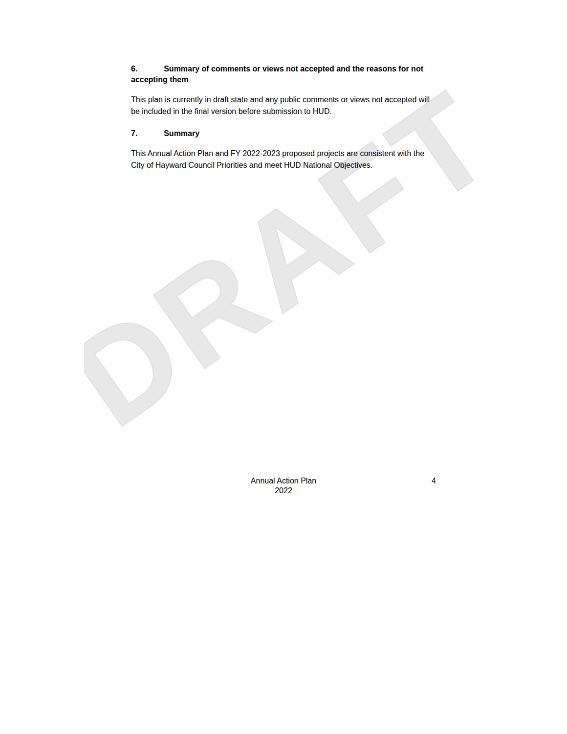DRAFT
6. Summary of comments or views not accepted and the reasons for not accepting them
This plan is currently in draft state and any public comments or views not accepted will be included in the final version before submission to HUD.
7. Summary
This Annual Action Plan and FY 2022-2023 proposed projects are consistent with the City of Hayward Council Priorities and meet HUD National Objectives.
Annual Action Plan
2022 4